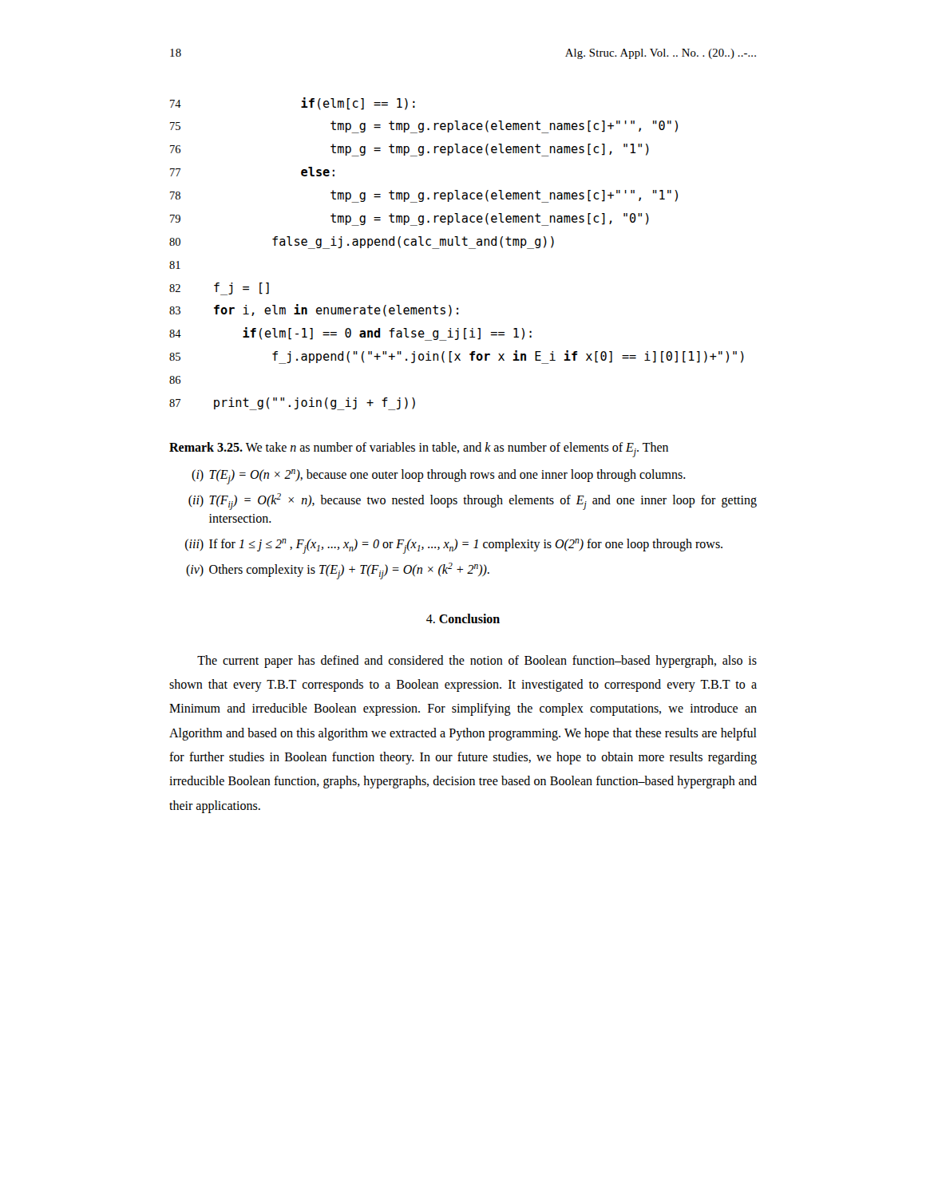18 Alg. Struc. Appl. Vol. .. No. . (20..) ..-...
74 if(elm[c] == 1):
75 tmp_g = tmp_g.replace(element_names[c]+"'", "0")
76 tmp_g = tmp_g.replace(element_names[c], "1")
77 else:
78 tmp_g = tmp_g.replace(element_names[c]+"'", "1")
79 tmp_g = tmp_g.replace(element_names[c], "0")
80 false_g_ij.append(calc_mult_and(tmp_g))
81
82 f_j = []
83 for i, elm in enumerate(elements):
84 if(elm[-1] == 0 and false_g_ij[i] == 1):
85 f_j.append("("+"+".join([x for x in E_i if x[0] == i][0][1])+")")
86
87 print_g("".join(g_ij + f_j))
Remark 3.25. We take n as number of variables in table, and k as number of elements of Ej. Then
(i) T(Ej) = O(n × 2n), because one outer loop through rows and one inner loop through columns.
(ii) T(Fij) = O(k2 × n), because two nested loops through elements of Ej and one inner loop for getting intersection.
(iii) If for 1 ≤ j ≤ 2n , Fj(x1, ..., xn) = 0 or Fj(x1, ..., xn) = 1 complexity is O(2n) for one loop through rows.
(iv) Others complexity is T(Ej) + T(Fij) = O(n × (k2 + 2n)).
4. Conclusion
The current paper has defined and considered the notion of Boolean function–based hypergraph, also is shown that every T.B.T corresponds to a Boolean expression. It investigated to correspond every T.B.T to a Minimum and irreducible Boolean expression. For simplifying the complex computations, we introduce an Algorithm and based on this algorithm we extracted a Python programming. We hope that these results are helpful for further studies in Boolean function theory. In our future studies, we hope to obtain more results regarding irreducible Boolean function, graphs, hypergraphs, decision tree based on Boolean function–based hypergraph and their applications.